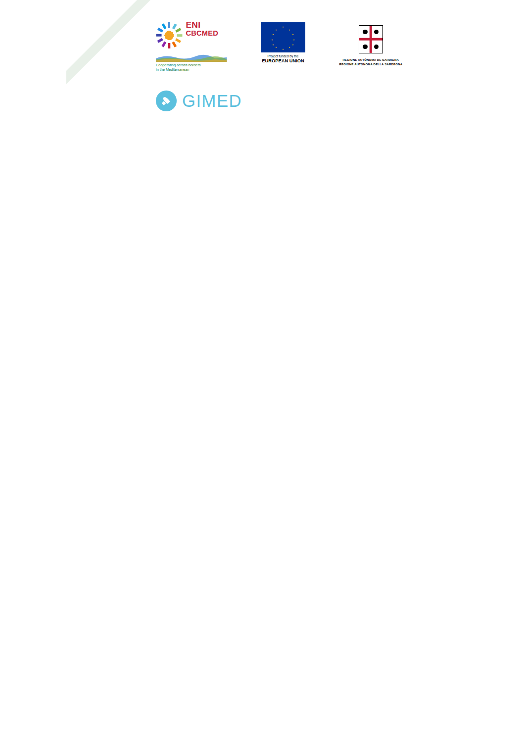ENI CBCMED
Cooperating across borders
in the Mediterranean
★ ★ ★ ★ ★ ★ ★ ★ ★ ★ ★ ★
Project funded by the
EUROPEAN UNION
REGIONE AUTÒNOMA DE SARDIGNA
REGIONE AUTONOMA DELLA SARDEGNA
GIMED